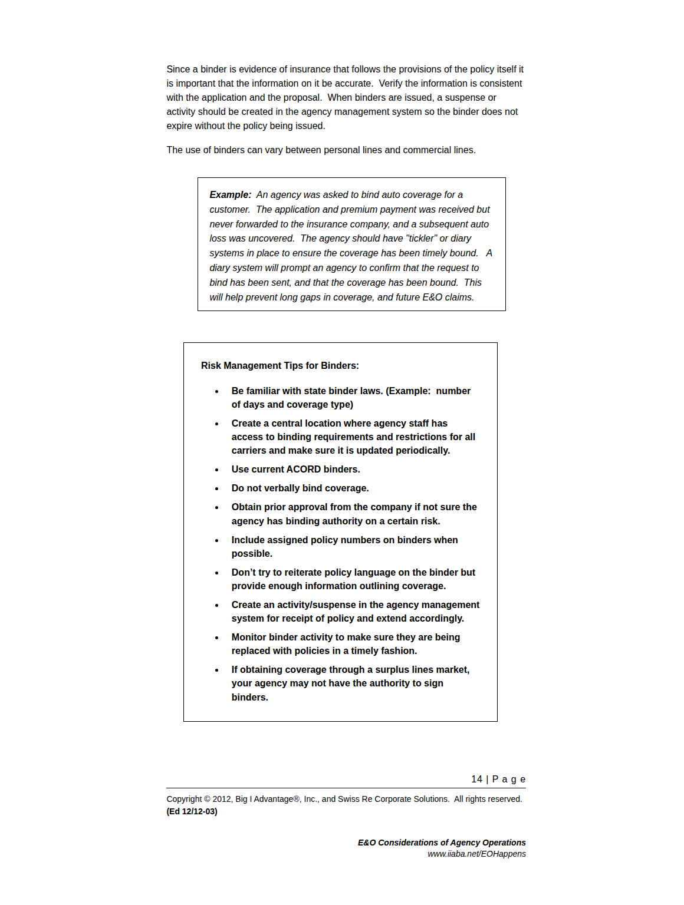Since a binder is evidence of insurance that follows the provisions of the policy itself it is important that the information on it be accurate. Verify the information is consistent with the application and the proposal. When binders are issued, a suspense or activity should be created in the agency management system so the binder does not expire without the policy being issued.
The use of binders can vary between personal lines and commercial lines.
Example: An agency was asked to bind auto coverage for a customer. The application and premium payment was received but never forwarded to the insurance company, and a subsequent auto loss was uncovered. The agency should have "tickler" or diary systems in place to ensure the coverage has been timely bound. A diary system will prompt an agency to confirm that the request to bind has been sent, and that the coverage has been bound. This will help prevent long gaps in coverage, and future E&O claims.
Risk Management Tips for Binders:
Be familiar with state binder laws. (Example: number of days and coverage type)
Create a central location where agency staff has access to binding requirements and restrictions for all carriers and make sure it is updated periodically.
Use current ACORD binders.
Do not verbally bind coverage.
Obtain prior approval from the company if not sure the agency has binding authority on a certain risk.
Include assigned policy numbers on binders when possible.
Don’t try to reiterate policy language on the binder but provide enough information outlining coverage.
Create an activity/suspense in the agency management system for receipt of policy and extend accordingly.
Monitor binder activity to make sure they are being replaced with policies in a timely fashion.
If obtaining coverage through a surplus lines market, your agency may not have the authority to sign binders.
14 | P a g e
Copyright © 2012, Big I Advantage®, Inc., and Swiss Re Corporate Solutions. All rights reserved. (Ed 12/12-03)
E&O Considerations of Agency Operations
www.iiaba.net/EOHappens